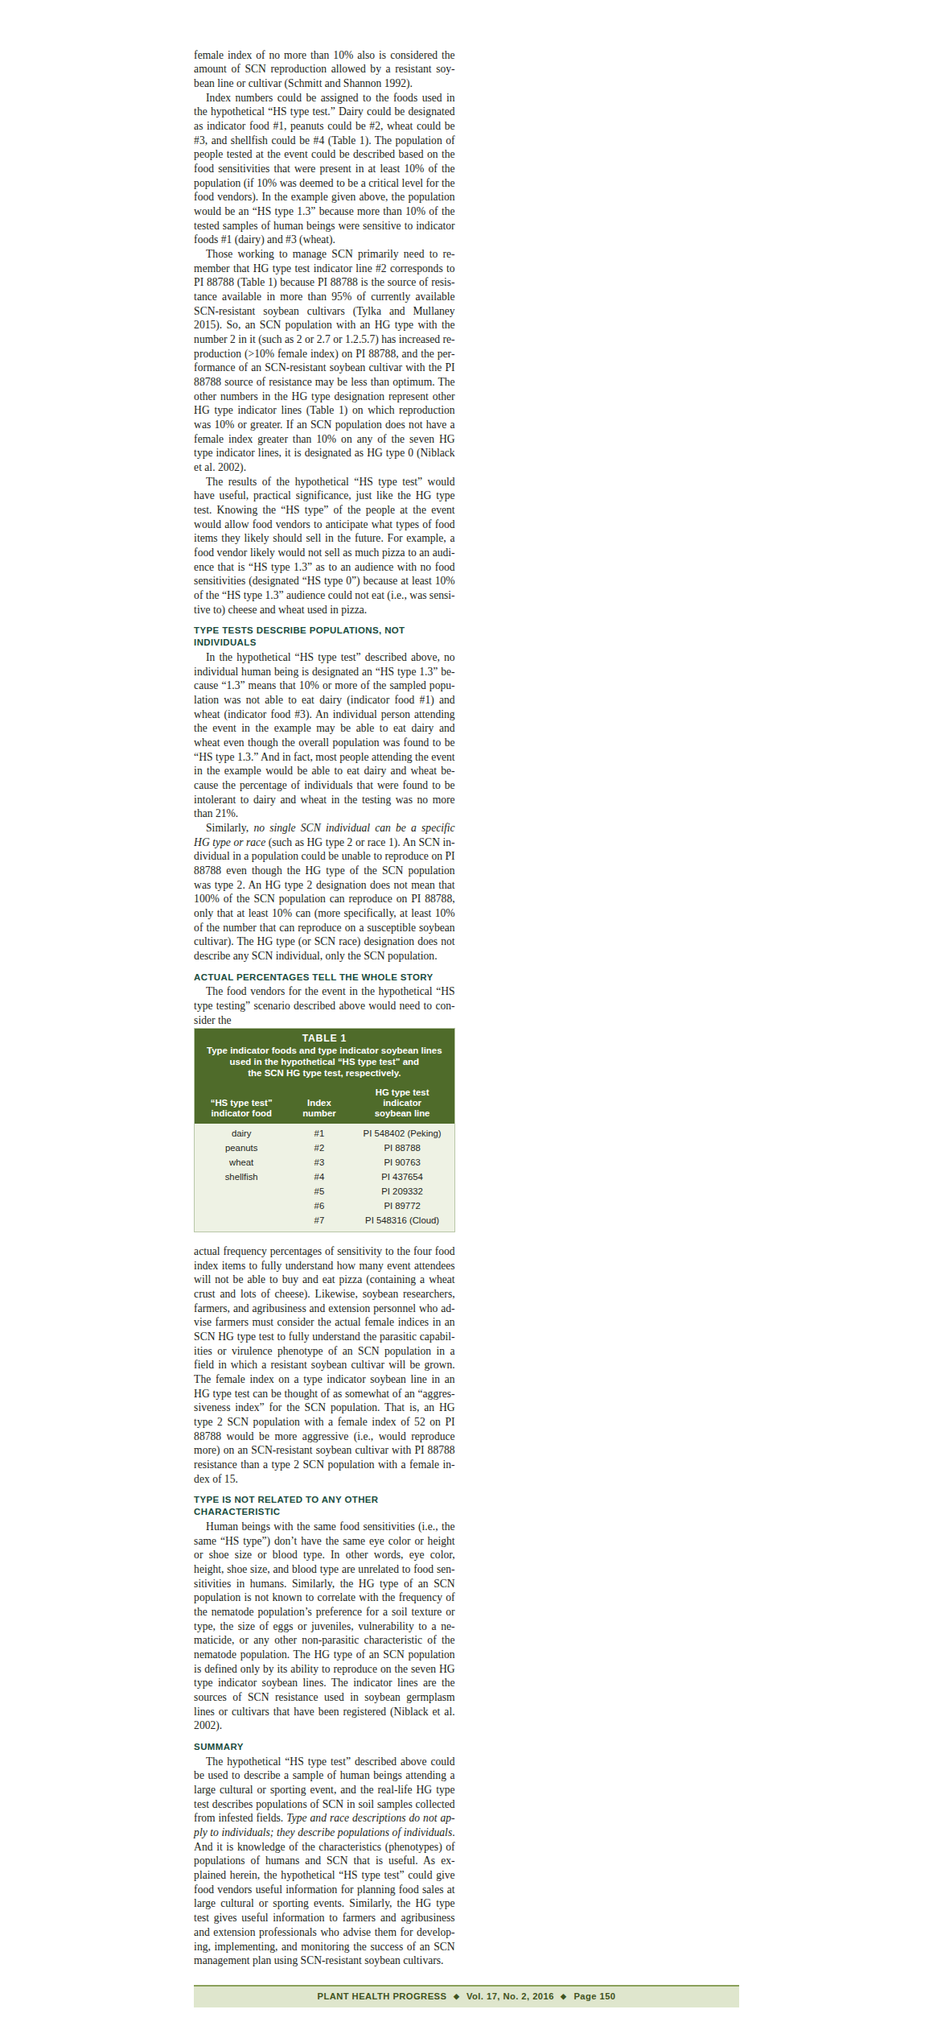female index of no more than 10% also is considered the amount of SCN reproduction allowed by a resistant soybean line or cultivar (Schmitt and Shannon 1992).
Index numbers could be assigned to the foods used in the hypothetical “HS type test.” Dairy could be designated as indicator food #1, peanuts could be #2, wheat could be #3, and shellfish could be #4 (Table 1). The population of people tested at the event could be described based on the food sensitivities that were present in at least 10% of the population (if 10% was deemed to be a critical level for the food vendors). In the example given above, the population would be an “HS type 1.3” because more than 10% of the tested samples of human beings were sensitive to indicator foods #1 (dairy) and #3 (wheat).
Those working to manage SCN primarily need to remember that HG type test indicator line #2 corresponds to PI 88788 (Table 1) because PI 88788 is the source of resistance available in more than 95% of currently available SCN-resistant soybean cultivars (Tylka and Mullaney 2015). So, an SCN population with an HG type with the number 2 in it (such as 2 or 2.7 or 1.2.5.7) has increased reproduction (>10% female index) on PI 88788, and the performance of an SCN-resistant soybean cultivar with the PI 88788 source of resistance may be less than optimum. The other numbers in the HG type designation represent other HG type indicator lines (Table 1) on which reproduction was 10% or greater. If an SCN population does not have a female index greater than 10% on any of the seven HG type indicator lines, it is designated as HG type 0 (Niblack et al. 2002).
The results of the hypothetical “HS type test” would have useful, practical significance, just like the HG type test. Knowing the “HS type” of the people at the event would allow food vendors to anticipate what types of food items they likely should sell in the future. For example, a food vendor likely would not sell as much pizza to an audience that is “HS type 1.3” as to an audience with no food sensitivities (designated “HS type 0”) because at least 10% of the “HS type 1.3” audience could not eat (i.e., was sensitive to) cheese and wheat used in pizza.
Type tests describe populations, not individuals
In the hypothetical “HS type test” described above, no individual human being is designated an “HS type 1.3” because “1.3” means that 10% or more of the sampled population was not able to eat dairy (indicator food #1) and wheat (indicator food #3). An individual person attending the event in the example may be able to eat dairy and wheat even though the overall population was found to be “HS type 1.3.” And in fact, most people attending the event in the example would be able to eat dairy and wheat because the percentage of individuals that were found to be intolerant to dairy and wheat in the testing was no more than 21%.
Similarly, no single SCN individual can be a specific HG type or race (such as HG type 2 or race 1). An SCN individual in a population could be unable to reproduce on PI 88788 even though the HG type of the SCN population was type 2. An HG type 2 designation does not mean that 100% of the SCN population can reproduce on PI 88788, only that at least 10% can (more specifically, at least 10% of the number that can reproduce on a susceptible soybean cultivar). The HG type (or SCN race) designation does not describe any SCN individual, only the SCN population.
Actual percentages tell the whole story
The food vendors for the event in the hypothetical “HS type testing” scenario described above would need to consider the
TABLE 1
Type indicator foods and type indicator soybean lines
used in the hypothetical “HS type test” and
the SCN HG type test, respectively.
| “HS type test” indicator food | Index number | HG type test indicator soybean line |
| --- | --- | --- |
| dairy | #1 | PI 548402 (Peking) |
| peanuts | #2 | PI 88788 |
| wheat | #3 | PI 90763 |
| shellfish | #4 | PI 437654 |
| | #5 | PI 209332 |
| | #6 | PI 89772 |
| | #7 | PI 548316 (Cloud) |
actual frequency percentages of sensitivity to the four food index items to fully understand how many event attendees will not be able to buy and eat pizza (containing a wheat crust and lots of cheese). Likewise, soybean researchers, farmers, and agribusiness and extension personnel who advise farmers must consider the actual female indices in an SCN HG type test to fully understand the parasitic capabilities or virulence phenotype of an SCN population in a field in which a resistant soybean cultivar will be grown. The female index on a type indicator soybean line in an HG type test can be thought of as somewhat of an “aggressiveness index” for the SCN population. That is, an HG type 2 SCN population with a female index of 52 on PI 88788 would be more aggressive (i.e., would reproduce more) on an SCN-resistant soybean cultivar with PI 88788 resistance than a type 2 SCN population with a female index of 15.
Type is not related to any other characteristic
Human beings with the same food sensitivities (i.e., the same “HS type”) don’t have the same eye color or height or shoe size or blood type. In other words, eye color, height, shoe size, and blood type are unrelated to food sensitivities in humans. Similarly, the HG type of an SCN population is not known to correlate with the frequency of the nematode population’s preference for a soil texture or type, the size of eggs or juveniles, vulnerability to a nematicide, or any other non-parasitic characteristic of the nematode population. The HG type of an SCN population is defined only by its ability to reproduce on the seven HG type indicator soybean lines. The indicator lines are the sources of SCN resistance used in soybean germplasm lines or cultivars that have been registered (Niblack et al. 2002).
Summary
The hypothetical “HS type test” described above could be used to describe a sample of human beings attending a large cultural or sporting event, and the real-life HG type test describes populations of SCN in soil samples collected from infested fields. Type and race descriptions do not apply to individuals; they describe populations of individuals. And it is knowledge of the characteristics (phenotypes) of populations of humans and SCN that is useful. As explained herein, the hypothetical “HS type test” could give food vendors useful information for planning food sales at large cultural or sporting events. Similarly, the HG type test gives useful information to farmers and agribusiness and extension professionals who advise them for developing, implementing, and monitoring the success of an SCN management plan using SCN-resistant soybean cultivars.
PLANT HEALTH PROGRESS ◆ Vol. 17, No. 2, 2016 ◆ Page 150